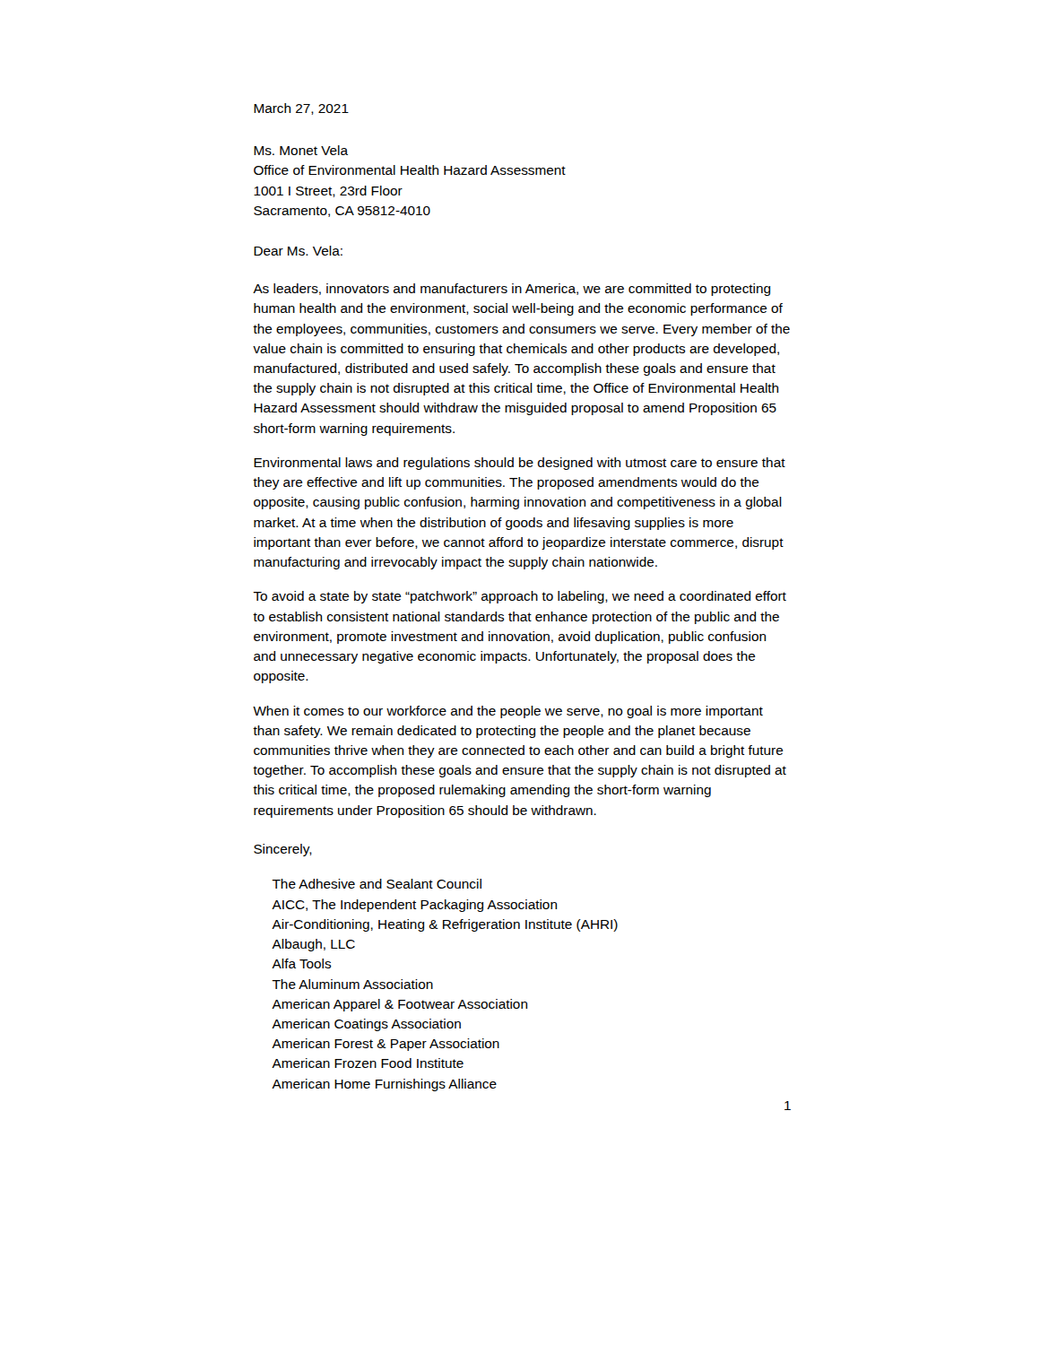March 27, 2021
Ms. Monet Vela
Office of Environmental Health Hazard Assessment
1001 I Street, 23rd Floor
Sacramento, CA 95812-4010
Dear Ms. Vela:
As leaders, innovators and manufacturers in America, we are committed to protecting human health and the environment, social well-being and the economic performance of the employees, communities, customers and consumers we serve. Every member of the value chain is committed to ensuring that chemicals and other products are developed, manufactured, distributed and used safely. To accomplish these goals and ensure that the supply chain is not disrupted at this critical time, the Office of Environmental Health Hazard Assessment should withdraw the misguided proposal to amend Proposition 65 short-form warning requirements.
Environmental laws and regulations should be designed with utmost care to ensure that they are effective and lift up communities. The proposed amendments would do the opposite, causing public confusion, harming innovation and competitiveness in a global market. At a time when the distribution of goods and lifesaving supplies is more important than ever before, we cannot afford to jeopardize interstate commerce, disrupt manufacturing and irrevocably impact the supply chain nationwide.
To avoid a state by state “patchwork” approach to labeling, we need a coordinated effort to establish consistent national standards that enhance protection of the public and the environment, promote investment and innovation, avoid duplication, public confusion and unnecessary negative economic impacts. Unfortunately, the proposal does the opposite.
When it comes to our workforce and the people we serve, no goal is more important than safety. We remain dedicated to protecting the people and the planet because communities thrive when they are connected to each other and can build a bright future together. To accomplish these goals and ensure that the supply chain is not disrupted at this critical time, the proposed rulemaking amending the short-form warning requirements under Proposition 65 should be withdrawn.
Sincerely,
The Adhesive and Sealant Council
AICC, The Independent Packaging Association
Air-Conditioning, Heating & Refrigeration Institute (AHRI)
Albaugh, LLC
Alfa Tools
The Aluminum Association
American Apparel & Footwear Association
American Coatings Association
American Forest & Paper Association
American Frozen Food Institute
American Home Furnishings Alliance
1